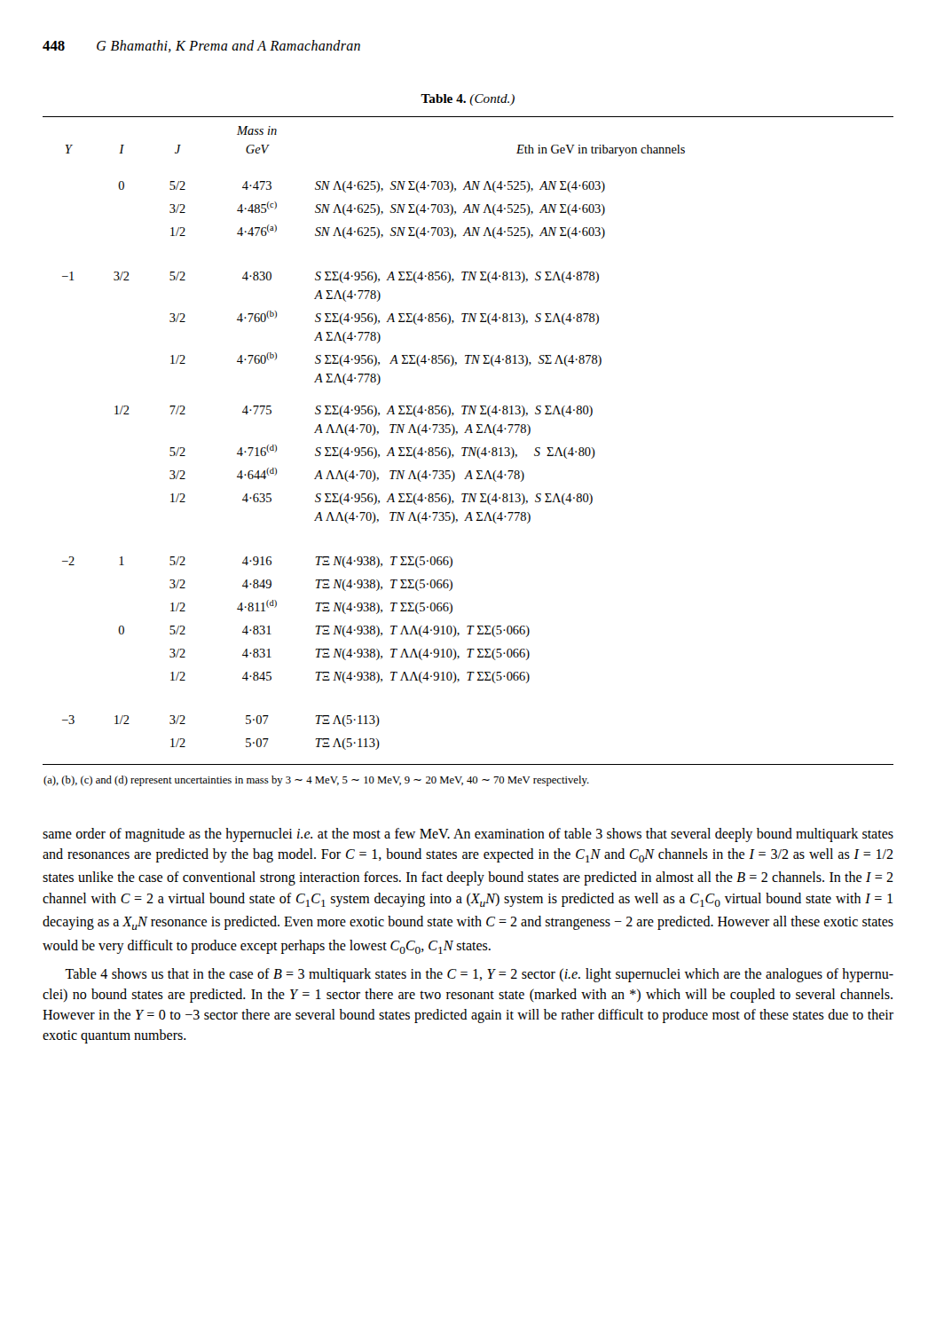448 G Bhamathi, K Prema and A Ramachandran
Table 4. (Contd.)
| Y | I | J | Mass in GeV | E th in GeV in tribaryon channels |
| --- | --- | --- | --- | --- |
| | 0 | 5/2 | 4·473 | SN Λ(4·625), SN Σ(4·703), AN Λ(4·525), AN Σ(4·603) |
| | | 3/2 | 4·485 (c) | SN Λ(4·625), SN Σ(4·703), AN Λ(4·525), AN Σ(4·603) |
| | | 1/2 | 4·476 (a) | SN Λ(4·625), SN Σ(4·703), AN Λ(4·525), AN Σ(4·603) |
| −1 | 3/2 | 5/2 | 4·830 | S ΣΣ(4·956), A ΣΣ(4·856), TN Σ(4·813), S ΣΛ(4·878) A ΣΛ(4·778) |
| | | 3/2 | 4·760 (b) | S ΣΣ(4·956), A ΣΣ(4·856), TN Σ(4·813), S ΣΛ(4·878) A ΣΛ(4·778) |
| | | 1/2 | 4·760 (b) | S ΣΣ(4·956), A ΣΣ(4·856), TN Σ(4·813), S Σ Λ(4·878) A ΣΛ(4·778) |
| | 1/2 | 7/2 | 4·775 | S ΣΣ(4·956), A ΣΣ(4·856), TN Σ(4·813), S ΣΛ(4·80) A ΛΛ(4·70), TN Λ(4·735), A ΣΛ(4·778) |
| | | 5/2 | 4·716 (d) | S ΣΣ(4·956), A ΣΣ(4·856), TN (4·813), S ΣΛ(4·80) |
| | | 3/2 | 4·644 (d) | A ΛΛ(4·70), TN Λ(4·735) A ΣΛ(4·78) |
| | | 1/2 | 4·635 | S ΣΣ(4·956), A ΣΣ(4·856), TN Σ(4·813), S ΣΛ(4·80) A ΛΛ(4·70), TN Λ(4·735), A ΣΛ(4·778) |
| −2 | 1 | 5/2 | 4·916 | T Ξ N (4·938), T ΣΣ(5·066) |
| | | 3/2 | 4·849 | T Ξ N (4·938), T ΣΣ(5·066) |
| | | 1/2 | 4·811 (d) | T Ξ N (4·938), T ΣΣ(5·066) |
| | 0 | 5/2 | 4·831 | T Ξ N (4·938), T ΛΛ(4·910), T ΣΣ(5·066) |
| | | 3/2 | 4·831 | T Ξ N (4·938), T ΛΛ(4·910), T ΣΣ(5·066) |
| | | 1/2 | 4·845 | T Ξ N (4·938), T ΛΛ(4·910), T ΣΣ(5·066) |
| −3 | 1/2 | 3/2 | 5·07 | T Ξ Λ(5·113) |
| | | 1/2 | 5·07 | T Ξ Λ(5·113) |
| (a), (b), (c) and (d) represent uncertainties in mass by 3 ∼ 4 MeV, 5 ∼ 10 MeV, 9 ∼ 20 MeV, 40 ∼ 70 MeV respectively. |
same order of magnitude as the hypernuclei i.e. at the most a few MeV. An examination of table 3 shows that several deeply bound multiquark states and resonances are predicted by the bag model. For C = 1, bound states are expected in the C1N and C0N channels in the I = 3/2 as well as I = 1/2 states unlike the case of conventional strong interaction forces. In fact deeply bound states are predicted in almost all the B = 2 channels. In the I = 2 channel with C = 2 a virtual bound state of C1C1 system decaying into a (XuN) system is predicted as well as a C1C0 virtual bound state with I = 1 decaying as a XuN resonance is predicted. Even more exotic bound state with C = 2 and strangeness − 2 are predicted. However all these exotic states would be very difficult to produce except perhaps the lowest C0C0, C1N states.
Table 4 shows us that in the case of B = 3 multiquark states in the C = 1, Y = 2 sector (i.e. light supernuclei which are the analogues of hypernuclei) no bound states are predicted. In the Y = 1 sector there are two resonant state (marked with an *) which will be coupled to several channels. However in the Y = 0 to −3 sector there are several bound states predicted again it will be rather difficult to produce most of these states due to their exotic quantum numbers.